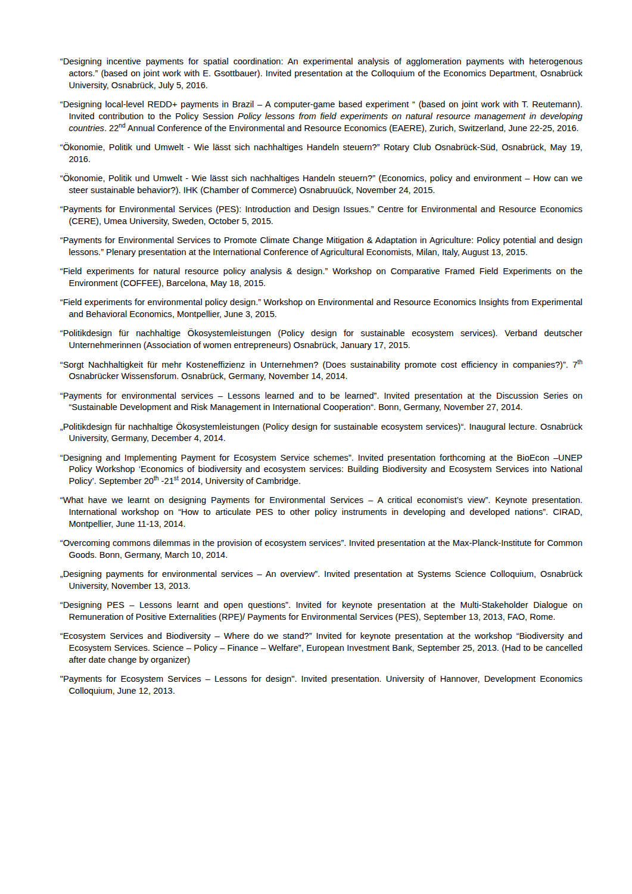“Designing incentive payments for spatial coordination: An experimental analysis of agglomeration payments with heterogenous actors.” (based on joint work with E. Gsottbauer). Invited presentation at the Colloquium of the Economics Department, Osnabrück University, Osnabrück, July 5, 2016.
“Designing local-level REDD+ payments in Brazil – A computer-game based experiment “ (based on joint work with T. Reutemann). Invited contribution to the Policy Session Policy lessons from field experiments on natural resource management in developing countries. 22nd Annual Conference of the Environmental and Resource Economics (EAERE), Zurich, Switzerland, June 22-25, 2016.
“Ökonomie, Politik und Umwelt - Wie lässt sich nachhaltiges Handeln steuern?” Rotary Club Osnabrück-Süd, Osnabrück, May 19, 2016.
“Ökonomie, Politik und Umwelt - Wie lässt sich nachhaltiges Handeln steuern?” (Economics, policy and environment – How can we steer sustainable behavior?). IHK (Chamber of Commerce) Osnabruuück, November 24, 2015.
“Payments for Environmental Services (PES): Introduction and Design Issues.” Centre for Environmental and Resource Economics (CERE), Umea University, Sweden, October 5, 2015.
“Payments for Environmental Services to Promote Climate Change Mitigation & Adaptation in Agriculture: Policy potential and design lessons.” Plenary presentation at the International Conference of Agricultural Economists, Milan, Italy, August 13, 2015.
“Field experiments for natural resource policy analysis & design.” Workshop on Comparative Framed Field Experiments on the Environment (COFFEE), Barcelona, May 18, 2015.
“Field experiments for environmental policy design.” Workshop on Environmental and Resource Economics Insights from Experimental and Behavioral Economics, Montpellier, June 3, 2015.
“Politikdesign für nachhaltige Ökosystemleistungen (Policy design for sustainable ecosystem services). Verband deutscher Unternehmerinnen (Association of women entrepreneurs) Osnabrück, January 17, 2015.
“Sorgt Nachhaltigkeit für mehr Kosteneffizienz in Unternehmen? (Does sustainability promote cost efficiency in companies?)”. 7th Osnabrücker Wissensforum. Osnabrück, Germany, November 14, 2014.
“Payments for environmental services – Lessons learned and to be learned”. Invited presentation at the Discussion Series on “Sustainable Development and Risk Management in International Cooperation“. Bonn, Germany, November 27, 2014.
„Politikdesign für nachhaltige Ökosystemleistungen (Policy design for sustainable ecosystem services)“. Inaugural lecture. Osnabrück University, Germany, December 4, 2014.
“Designing and Implementing Payment for Ecosystem Service schemes”. Invited presentation forthcoming at the BioEcon –UNEP Policy Workshop ‘Economics of biodiversity and ecosystem services: Building Biodiversity and Ecosystem Services into National Policy’. September 20th -21st 2014, University of Cambridge.
“What have we learnt on designing Payments for Environmental Services – A critical economist’s view”. Keynote presentation. International workshop on “How to articulate PES to other policy instruments in developing and developed nations”. CIRAD, Montpellier, June 11-13, 2014.
“Overcoming commons dilemmas in the provision of ecosystem services”. Invited presentation at the Max-Planck-Institute for Common Goods. Bonn, Germany, March 10, 2014.
„Designing payments for environmental services – An overview”. Invited presentation at Systems Science Colloquium, Osnabrück University, November 13, 2013.
“Designing PES – Lessons learnt and open questions”. Invited for keynote presentation at the Multi-Stakeholder Dialogue on Remuneration of Positive Externalities (RPE)/ Payments for Environmental Services (PES), September 13, 2013, FAO, Rome.
“Ecosystem Services and Biodiversity – Where do we stand?” Invited for keynote presentation at the workshop “Biodiversity and Ecosystem Services. Science – Policy – Finance – Welfare”, European Investment Bank, September 25, 2013. (Had to be cancelled after date change by organizer)
"Payments for Ecosystem Services – Lessons for design". Invited presentation. University of Hannover, Development Economics Colloquium, June 12, 2013.